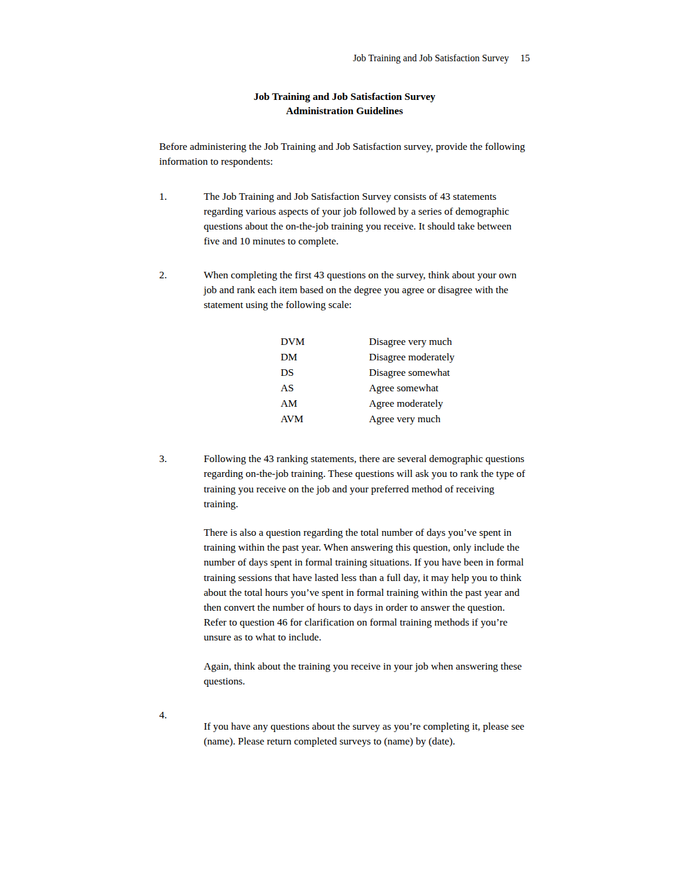Job Training and Job Satisfaction Survey15
Job Training and Job Satisfaction Survey Administration Guidelines
Before administering the Job Training and Job Satisfaction survey, provide the following information to respondents:
1.
The Job Training and Job Satisfaction Survey consists of 43 statements regarding various aspects of your job followed by a series of demographic questions about the on-the-job training you receive. It should take between five and 10 minutes to complete.
2.
When completing the first 43 questions on the survey, think about your own job and rank each item based on the degree you agree or disagree with the statement using the following scale:
| DVM | Disagree very much |
| DM | Disagree moderately |
| DS | Disagree somewhat |
| AS | Agree somewhat |
| AM | Agree moderately |
| AVM | Agree very much |
3.
Following the 43 ranking statements, there are several demographic questions regarding on-the-job training. These questions will ask you to rank the type of training you receive on the job and your preferred method of receiving training.
There is also a question regarding the total number of days you’ve spent in training within the past year. When answering this question, only include the number of days spent in formal training situations. If you have been in formal training sessions that have lasted less than a full day, it may help you to think about the total hours you’ve spent in formal training within the past year and then convert the number of hours to days in order to answer the question. Refer to question 46 for clarification on formal training methods if you’re unsure as to what to include.
Again, think about the training you receive in your job when answering these questions.
4.
If you have any questions about the survey as you’re completing it, please see (name). Please return completed surveys to (name) by (date).